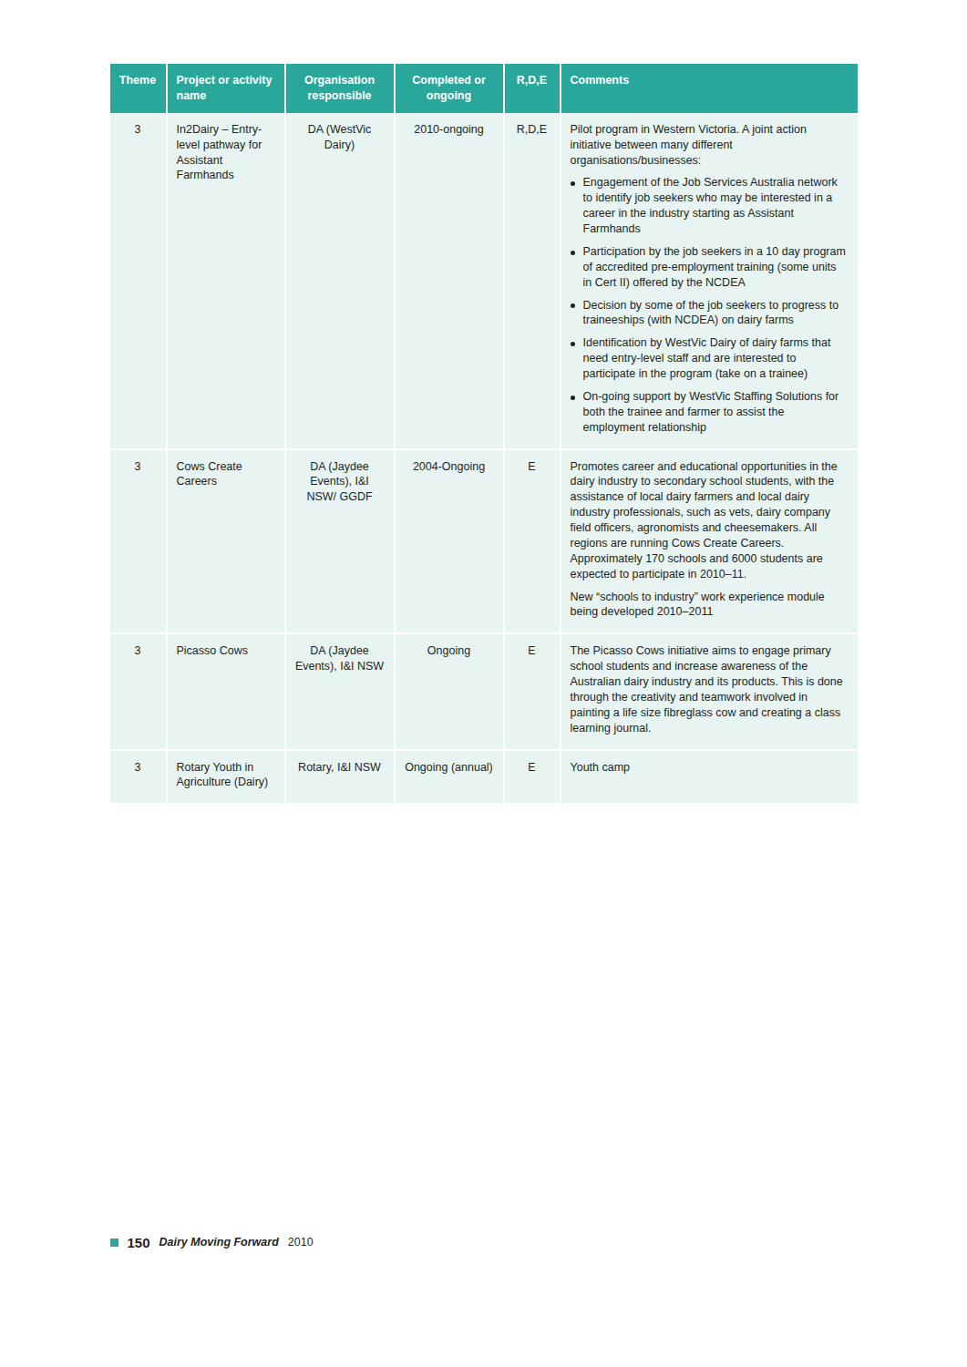| Theme | Project or activity name | Organisation responsible | Completed or ongoing | R,D,E | Comments |
| --- | --- | --- | --- | --- | --- |
| 3 | In2Dairy – Entry-level pathway for Assistant Farmhands | DA (WestVic Dairy) | 2010-ongoing | R,D,E | Pilot program in Western Victoria. A joint action initiative between many different organisations/businesses: Engagement of the Job Services Australia network to identify job seekers who may be interested in a career in the industry starting as Assistant Farmhands Participation by the job seekers in a 10 day program of accredited pre-employment training (some units in Cert II) offered by the NCDEA Decision by some of the job seekers to progress to traineeships (with NCDEA) on dairy farms Identification by WestVic Dairy of dairy farms that need entry-level staff and are interested to participate in the program (take on a trainee) On-going support by WestVic Staffing Solutions for both the trainee and farmer to assist the employment relationship |
| 3 | Cows Create Careers | DA (Jaydee Events), I&I NSW/ GGDF | 2004-Ongoing | E | Promotes career and educational opportunities in the dairy industry to secondary school students, with the assistance of local dairy farmers and local dairy industry professionals, such as vets, dairy company field officers, agronomists and cheesemakers. All regions are running Cows Create Careers. Approximately 170 schools and 6000 students are expected to participate in 2010–11. New “schools to industry” work experience module being developed 2010–2011 |
| 3 | Picasso Cows | DA (Jaydee Events), I&I NSW | Ongoing | E | The Picasso Cows initiative aims to engage primary school students and increase awareness of the Australian dairy industry and its products. This is done through the creativity and teamwork involved in painting a life size fibreglass cow and creating a class learning journal. |
| 3 | Rotary Youth in Agriculture (Dairy) | Rotary, I&I NSW | Ongoing (annual) | E | Youth camp |
150 Dairy Moving Forward 2010